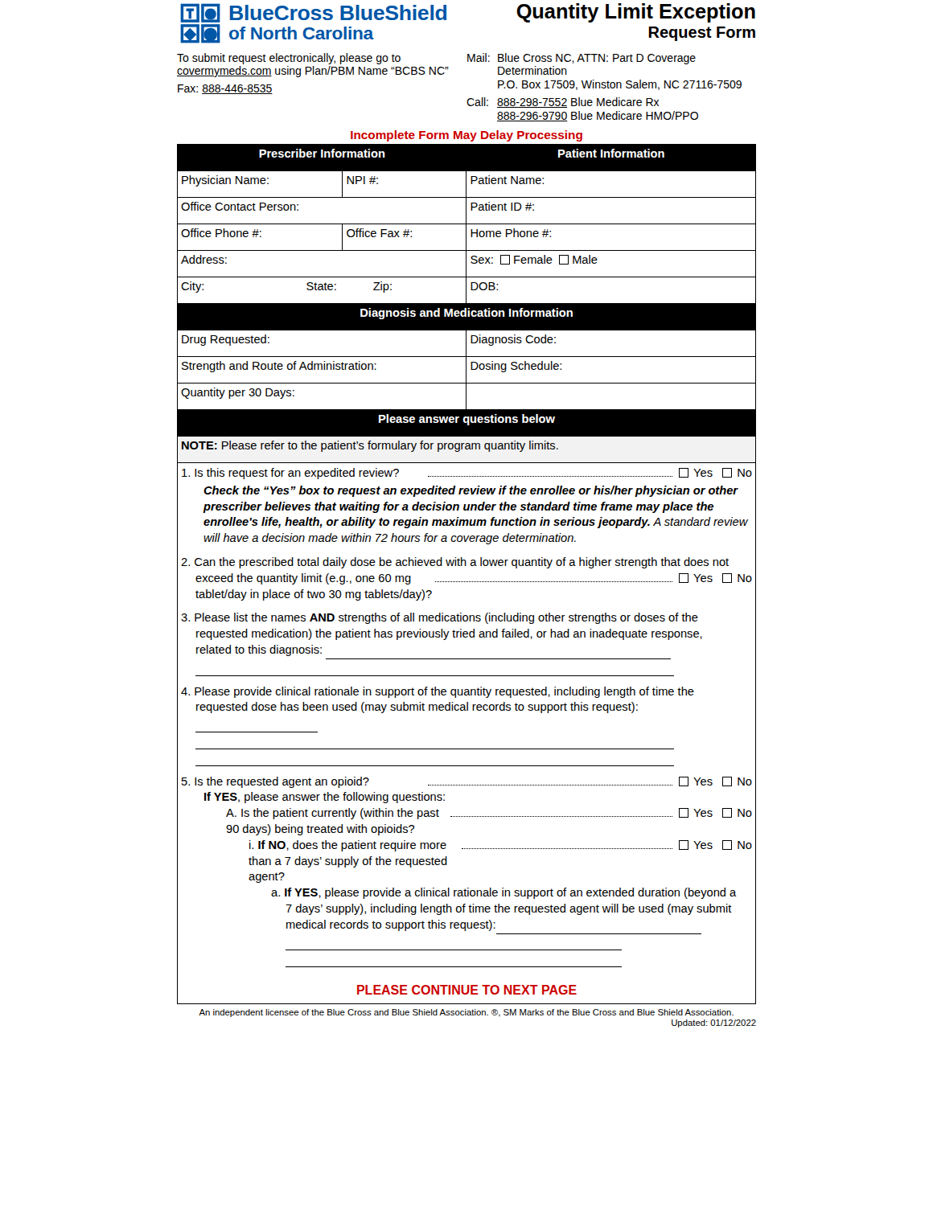BlueCross BlueShield
of North Carolina
Quantity Limit Exception
Request Form
To submit request electronically, please go to
covermymeds.com using Plan/PBM Name “BCBS NC”
Fax: 888-446-8535
Mail:
Blue Cross NC, ATTN: Part D Coverage Determination
P.O. Box 17509, Winston Salem, NC 27116-7509
Call:
888-298-7552 Blue Medicare Rx
888-296-9790 Blue Medicare HMO/PPO
Incomplete Form May Delay Processing
| Prescriber Information | Patient Information |
| Physician Name: | NPI #: | Patient Name: |
| Office Contact Person: | Patient ID #: |
| Office Phone #: | Office Fax #: | Home Phone #: |
| Address: | Sex: Female Male |
| City: State: Zip: | DOB: |
| Diagnosis and Medication Information |
| Drug Requested: | Diagnosis Code: |
| Strength and Route of Administration: | Dosing Schedule: |
| Quantity per 30 Days: | |
| Please answer questions below |
| NOTE: Please refer to the patient’s formulary for program quantity limits. |
| 1. Is this request for an expedited review? Yes No Check the “Yes” box to request an expedited review if the enrollee or his/her physician or other prescriber believes that waiting for a decision under the standard time frame may place the enrollee's life, health, or ability to regain maximum function in serious jeopardy. A standard review will have a decision made within 72 hours for a coverage determination. 2. Can the prescribed total daily dose be achieved with a lower quantity of a higher strength that does not exceed the quantity limit (e.g., one 60 mg tablet/day in place of two 30 mg tablets/day)? Yes No 3. Please list the names AND strengths of all medications (including other strengths or doses of the requested medication) the patient has previously tried and failed, or had an inadequate response, related to this diagnosis: 4. Please provide clinical rationale in support of the quantity requested, including length of time the requested dose has been used (may submit medical records to support this request): 5. Is the requested agent an opioid? Yes No If YES , please answer the following questions: A. Is the patient currently (within the past 90 days) being treated with opioids? Yes No i. If NO , does the patient require more than a 7 days’ supply of the requested agent? Yes No a. If YES , please provide a clinical rationale in support of an extended duration (beyond a 7 days’ supply), including length of time the requested agent will be used (may submit medical records to support this request): PLEASE CONTINUE TO NEXT PAGE |
An independent licensee of the Blue Cross and Blue Shield Association. ®, SM Marks of the Blue Cross and Blue Shield Association.
Updated: 01/12/2022